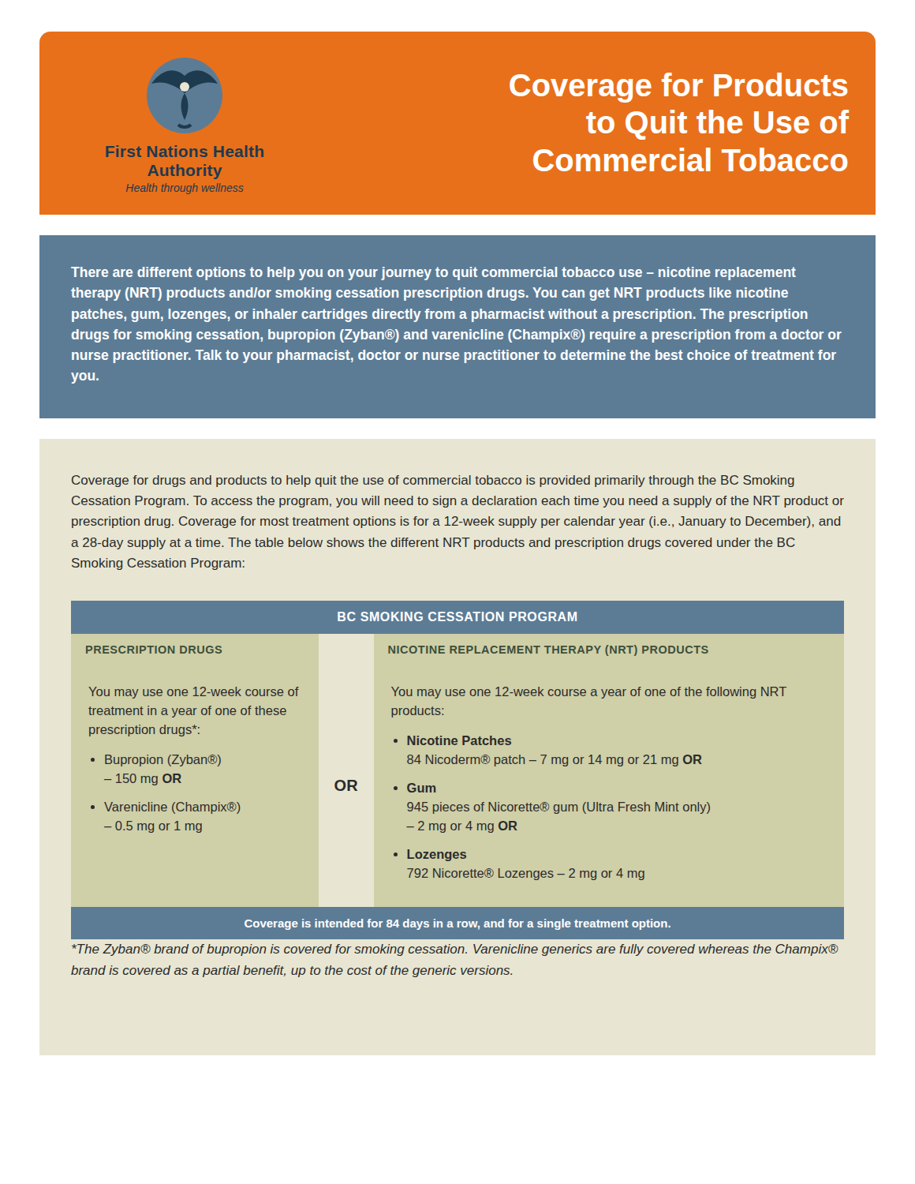First Nations Health Authority
Health through wellness
Coverage for Products
to Quit the Use of
Commercial Tobacco
There are different options to help you on your journey to quit commercial tobacco use – nicotine replacement therapy (NRT) products and/or smoking cessation prescription drugs. You can get NRT products like nicotine patches, gum, lozenges, or inhaler cartridges directly from a pharmacist without a prescription. The prescription drugs for smoking cessation, bupropion (Zyban®) and varenicline (Champix®) require a prescription from a doctor or nurse practitioner. Talk to your pharmacist, doctor or nurse practitioner to determine the best choice of treatment for you.
Coverage for drugs and products to help quit the use of commercial tobacco is provided primarily through the BC Smoking Cessation Program. To access the program, you will need to sign a declaration each time you need a supply of the NRT product or prescription drug. Coverage for most treatment options is for a 12-week supply per calendar year (i.e., January to December), and a 28-day supply at a time. The table below shows the different NRT products and prescription drugs covered under the BC Smoking Cessation Program:
BC SMOKING CESSATION PROGRAM
| PRESCRIPTION DRUGS | | NICOTINE REPLACEMENT THERAPY (NRT) PRODUCTS |
| --- | --- | --- |
| You may use one 12-week course of treatment in a year of one of these prescription drugs*: Bupropion (Zyban®) – 150 mg OR Varenicline (Champix®) – 0.5 mg or 1 mg | OR | You may use one 12-week course a year of one of the following NRT products: Nicotine Patches 84 Nicoderm® patch – 7 mg or 14 mg or 21 mg OR Gum 945 pieces of Nicorette® gum (Ultra Fresh Mint only) – 2 mg or 4 mg OR Lozenges 792 Nicorette® Lozenges – 2 mg or 4 mg |
| Coverage is intended for 84 days in a row, and for a single treatment option. |
*The Zyban® brand of bupropion is covered for smoking cessation. Varenicline generics are fully covered whereas the Champix® brand is covered as a partial benefit, up to the cost of the generic versions.